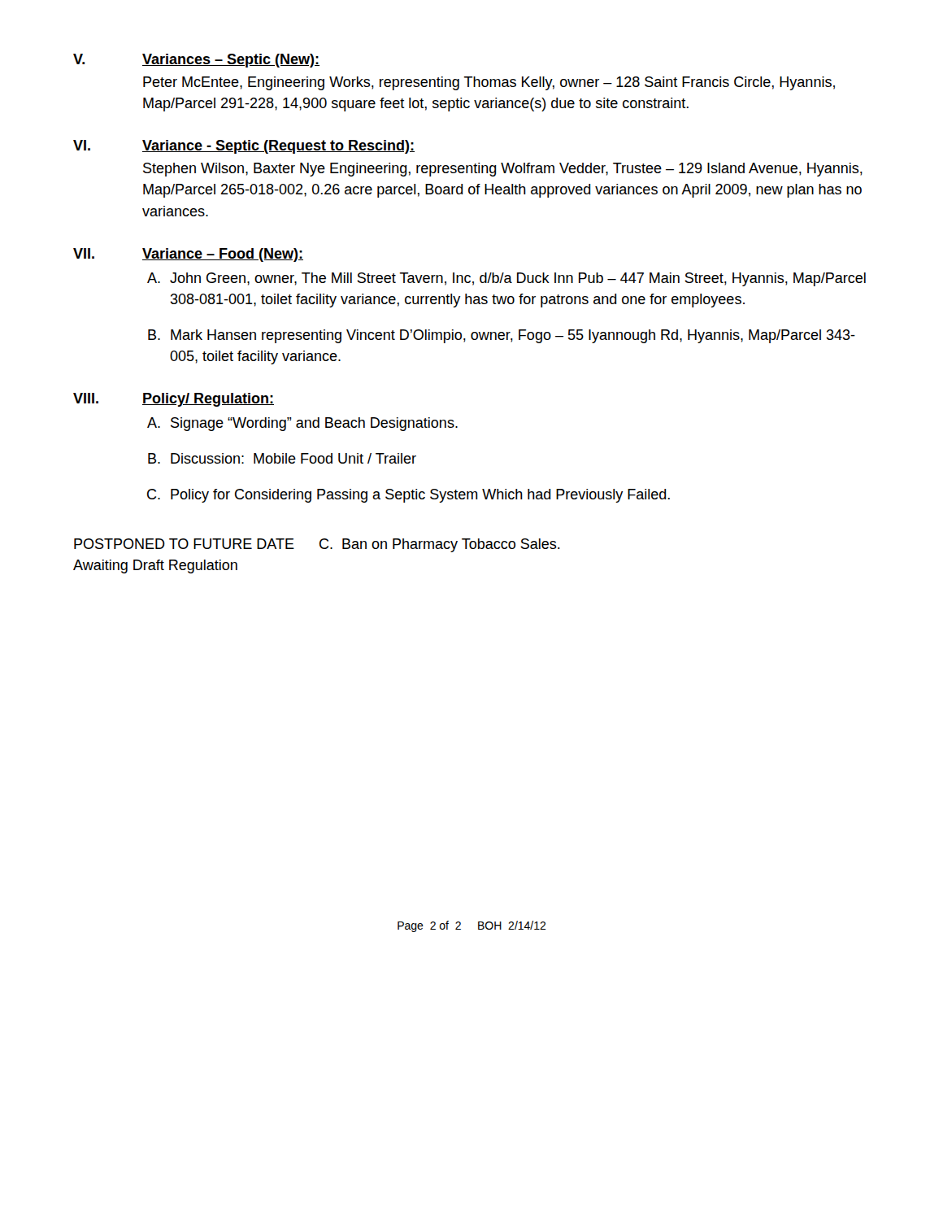V.
Variances – Septic (New):
Peter McEntee, Engineering Works, representing Thomas Kelly, owner – 128 Saint Francis Circle, Hyannis, Map/Parcel 291-228, 14,900 square feet lot, septic variance(s) due to site constraint.
VI.
Variance - Septic (Request to Rescind):
Stephen Wilson, Baxter Nye Engineering, representing Wolfram Vedder, Trustee – 129 Island Avenue, Hyannis, Map/Parcel 265-018-002, 0.26 acre parcel, Board of Health approved variances on April 2009, new plan has no variances.
VII.
Variance – Food (New):
John Green, owner, The Mill Street Tavern, Inc, d/b/a Duck Inn Pub – 447 Main Street, Hyannis, Map/Parcel 308-081-001, toilet facility variance, currently has two for patrons and one for employees.
Mark Hansen representing Vincent D’Olimpio, owner, Fogo – 55 Iyannough Rd, Hyannis, Map/Parcel 343-005, toilet facility variance.
VIII.
Policy/ Regulation:
Signage “Wording” and Beach Designations.
Discussion: Mobile Food Unit / Trailer
Policy for Considering Passing a Septic System Which had Previously Failed.
POSTPONED TO FUTURE DATE C. Ban on Pharmacy Tobacco Sales.
Awaiting Draft Regulation
Page 2 of 2 BOH 2/14/12